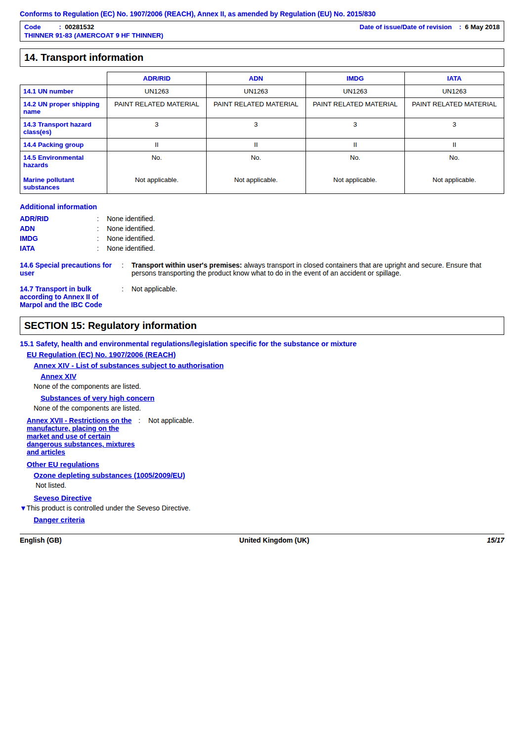Conforms to Regulation (EC) No. 1907/2006 (REACH), Annex II, as amended by Regulation (EU) No. 2015/830
Code : 00281532
Date of issue/Date of revision : 6 May 2018
THINNER 91-83 (AMERCOAT 9 HF THINNER)
14. Transport information
| | ADR/RID | ADN | IMDG | IATA |
| --- | --- | --- | --- | --- |
| 14.1 UN number | UN1263 | UN1263 | UN1263 | UN1263 |
| 14.2 UN proper shipping name | PAINT RELATED MATERIAL | PAINT RELATED MATERIAL | PAINT RELATED MATERIAL | PAINT RELATED MATERIAL |
| 14.3 Transport hazard class(es) | 3 | 3 | 3 | 3 |
| 14.4 Packing group | II | II | II | II |
| 14.5 Environmental hazards Marine pollutant substances | No. Not applicable. | No. Not applicable. | No. Not applicable. | No. Not applicable. |
Additional information
| ADR/RID | : | None identified. |
| ADN | : | None identified. |
| IMDG | : | None identified. |
| IATA | : | None identified. |
| 14.6 Special precautions for user | : | Transport within user's premises: always transport in closed containers that are upright and secure. Ensure that persons transporting the product know what to do in the event of an accident or spillage. |
| 14.7 Transport in bulk according to Annex II of Marpol and the IBC Code | : | Not applicable. |
SECTION 15: Regulatory information
15.1 Safety, health and environmental regulations/legislation specific for the substance or mixture
EU Regulation (EC) No. 1907/2006 (REACH)
Annex XIV - List of substances subject to authorisation
Annex XIV
None of the components are listed.
Substances of very high concern
None of the components are listed.
| Annex XVII - Restrictions on the manufacture, placing on the market and use of certain dangerous substances, mixtures and articles | : | Not applicable. |
Other EU regulations
Ozone depleting substances (1005/2009/EU)
Not listed.
Seveso Directive
▼This product is controlled under the Seveso Directive.
Danger criteria
English (GB)
United Kingdom (UK)
15/17